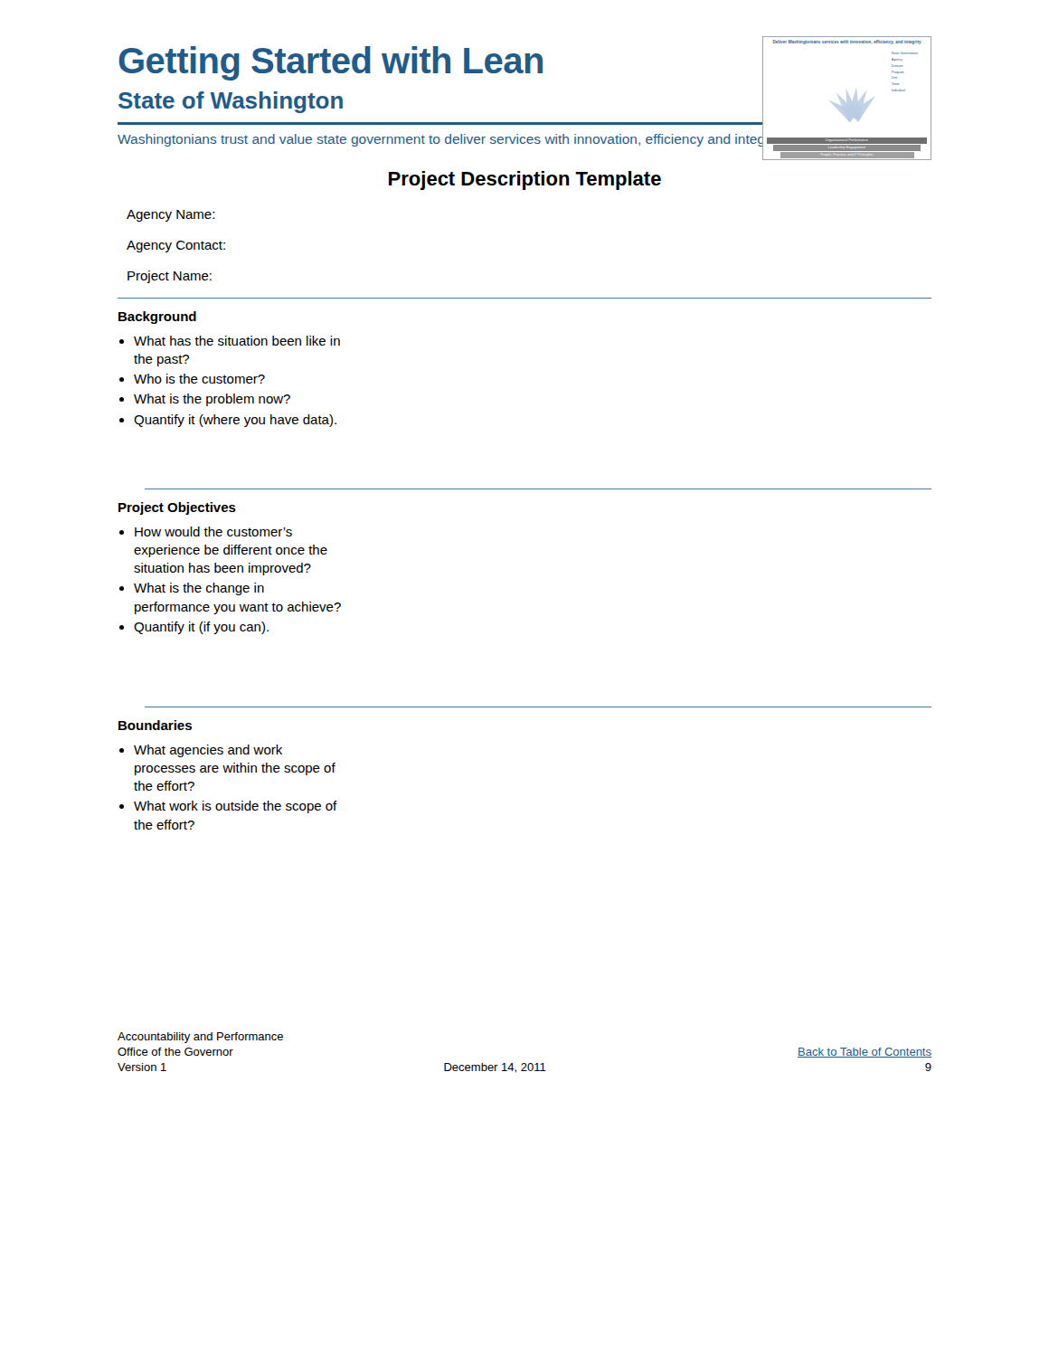Deliver Washingtonians services with innovation, efficiency, and integrity
State Government
Agency
Division
Program
Unit
Team
Individual
Organizational Performance
Leadership Engagement
People, Process, and IT Principles
Getting Started with Lean
State of Washington
Washingtonians trust and value state government to deliver services with innovation, efficiency and integrity.
Project Description Template
Agency Name:
Agency Contact:
Project Name:
Background
What has the situation been like in the past?
Who is the customer?
What is the problem now?
Quantify it (where you have data).
Project Objectives
How would the customer’s experience be different once the situation has been improved?
What is the change in performance you want to achieve?
Quantify it (if you can).
Boundaries
What agencies and work processes are within the scope of the effort?
What work is outside the scope of the effort?
Accountability and Performance
Office of the Governor
Back to Table of Contents
Version 1
December 14, 2011
9